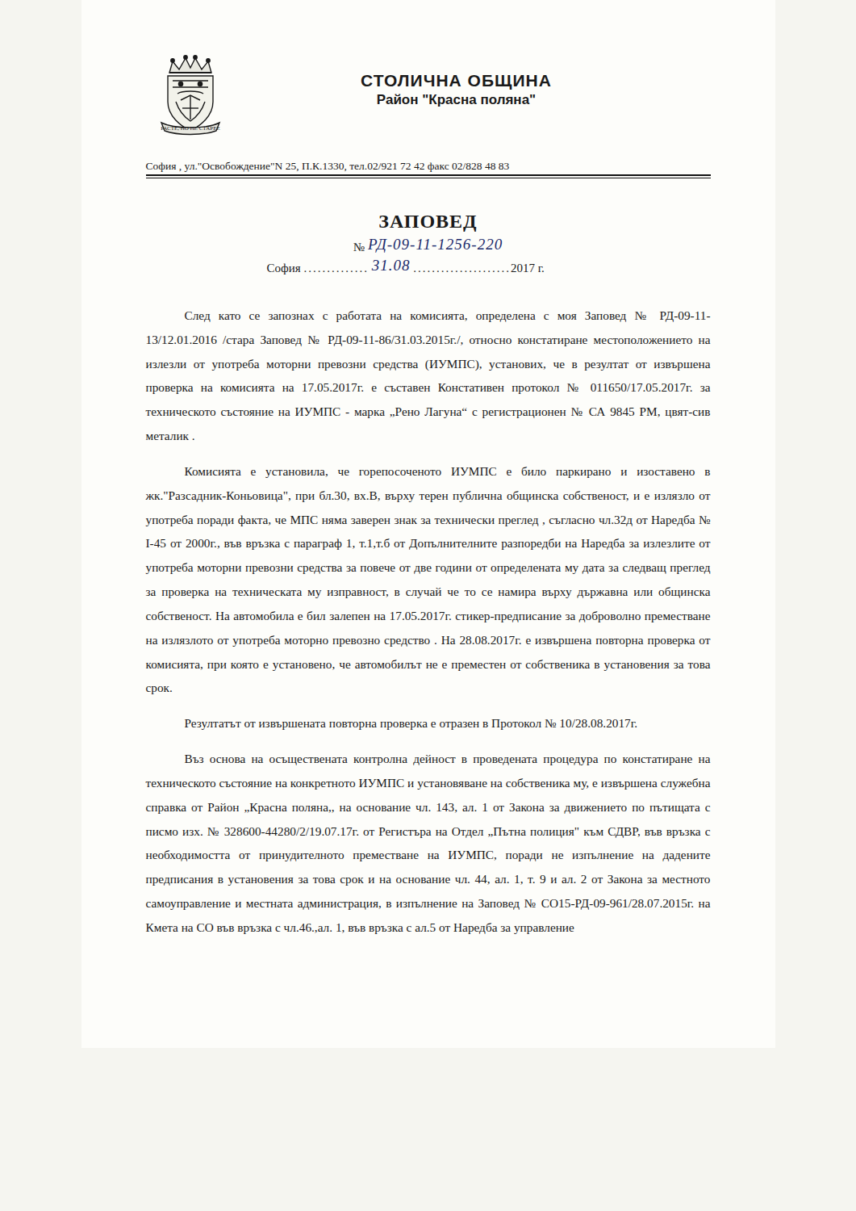РАСТЕ, НО НЕ СТАРЕЕ
СТОЛИЧНА ОБЩИНА
Район "Красна поляна"
София , ул."Освобождение"N 25, П.К.1330, тел.02/921 72 42 факс 02/828 48 83
ЗАПОВЕД
№ РД-09-11-1256-220
София .............. 31.08 ..................... 2017 г.
След като се запознах с работата на комисията, определена с моя Заповед № РД-09-11-13/12.01.2016 /стара Заповед № РД-09-11-86/31.03.2015г./, относно констатиране местоположението на излезли от употреба моторни превозни средства (ИУМПС), установих, че в резултат от извършена проверка на комисията на 17.05.2017г. е съставен Констативен протокол № 011650/17.05.2017г. за техническото състояние на ИУМПС - марка „Рено Лагуна“ с регистрационен № СА 9845 РМ, цвят-сив металик .
Комисията е установила, че горепосоченото ИУМПС е било паркирано и изоставено в жк."Разсадник-Коньовица", при бл.30, вх.В, върху терен публична общинска собственост, и е излязло от употреба поради факта, че МПС няма заверен знак за технически преглед , съгласно чл.32д от Наредба № I-45 от 2000г., във връзка с параграф 1, т.1,т.б от Допълнителните разпоредби на Наредба за излезлите от употреба моторни превозни средства за повече от две години от определената му дата за следващ преглед за проверка на техническата му изправност, в случай че то се намира върху държавна или общинска собственост. На автомобила е бил залепен на 17.05.2017г. стикер-предписание за доброволно преместване на излязлото от употреба моторно превозно средство . На 28.08.2017г. е извършена повторна проверка от комисията, при която е установено, че автомобилът не е преместен от собственика в установения за това срок.
Резултатът от извършената повторна проверка е отразен в Протокол № 10/28.08.2017г.
Въз основа на осъществената контролна дейност в проведената процедура по констатиране на техническото състояние на конкретното ИУМПС и установяване на собственика му, е извършена служебна справка от Район „Красна поляна,, на основание чл. 143, ал. 1 от Закона за движението по пътищата с писмо изх. № 328600-44280/2/19.07.17г. от Регистъра на Отдел „Пътна полиция" към СДВР, във връзка с необходимостта от принудителното преместване на ИУМПС, поради не изпълнение на дадените предписания в установения за това срок и на основание чл. 44, ал. 1, т. 9 и ал. 2 от Закона за местното самоуправление и местната администрация, в изпълнение на Заповед № СО15-РД-09-961/28.07.2015г. на Кмета на СО във връзка с чл.46.,ал. 1, във връзка с ал.5 от Наредба за управление